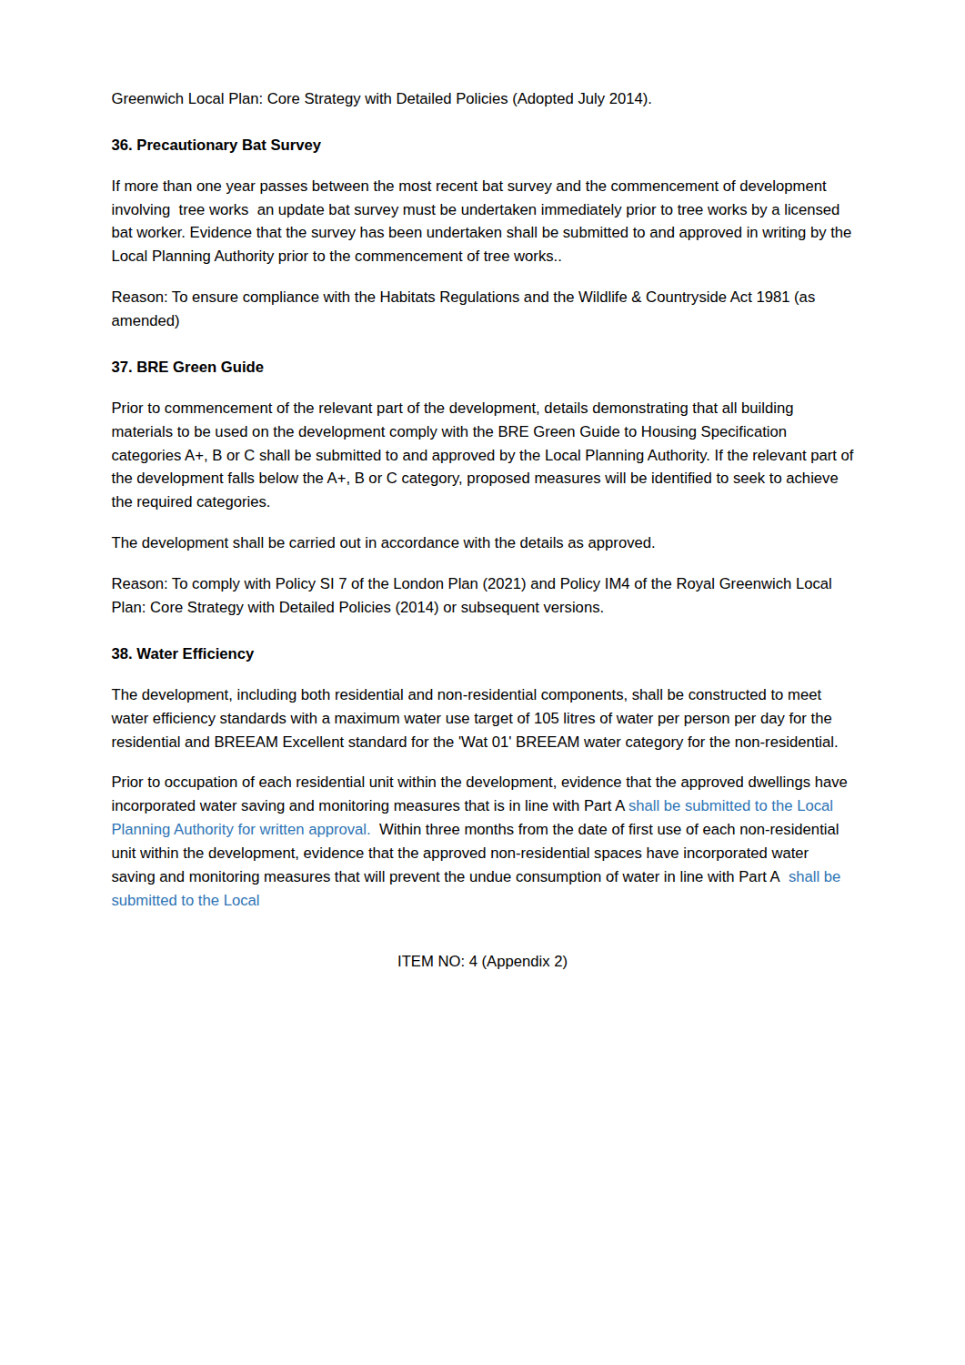Greenwich Local Plan: Core Strategy with Detailed Policies (Adopted July 2014).
36. Precautionary Bat Survey
If more than one year passes between the most recent bat survey and the commencement of development involving tree works an update bat survey must be undertaken immediately prior to tree works by a licensed bat worker. Evidence that the survey has been undertaken shall be submitted to and approved in writing by the Local Planning Authority prior to the commencement of tree works..
Reason: To ensure compliance with the Habitats Regulations and the Wildlife & Countryside Act 1981 (as amended)
37. BRE Green Guide
Prior to commencement of the relevant part of the development, details demonstrating that all building materials to be used on the development comply with the BRE Green Guide to Housing Specification categories A+, B or C shall be submitted to and approved by the Local Planning Authority. If the relevant part of the development falls below the A+, B or C category, proposed measures will be identified to seek to achieve the required categories.
The development shall be carried out in accordance with the details as approved.
Reason: To comply with Policy SI 7 of the London Plan (2021) and Policy IM4 of the Royal Greenwich Local Plan: Core Strategy with Detailed Policies (2014) or subsequent versions.
38. Water Efficiency
The development, including both residential and non-residential components, shall be constructed to meet water efficiency standards with a maximum water use target of 105 litres of water per person per day for the residential and BREEAM Excellent standard for the 'Wat 01' BREEAM water category for the non-residential.
Prior to occupation of each residential unit within the development, evidence that the approved dwellings have incorporated water saving and monitoring measures that is in line with Part A shall be submitted to the Local Planning Authority for written approval. Within three months from the date of first use of each non-residential unit within the development, evidence that the approved non-residential spaces have incorporated water saving and monitoring measures that will prevent the undue consumption of water in line with Part A shall be submitted to the Local
ITEM NO: 4 (Appendix 2)